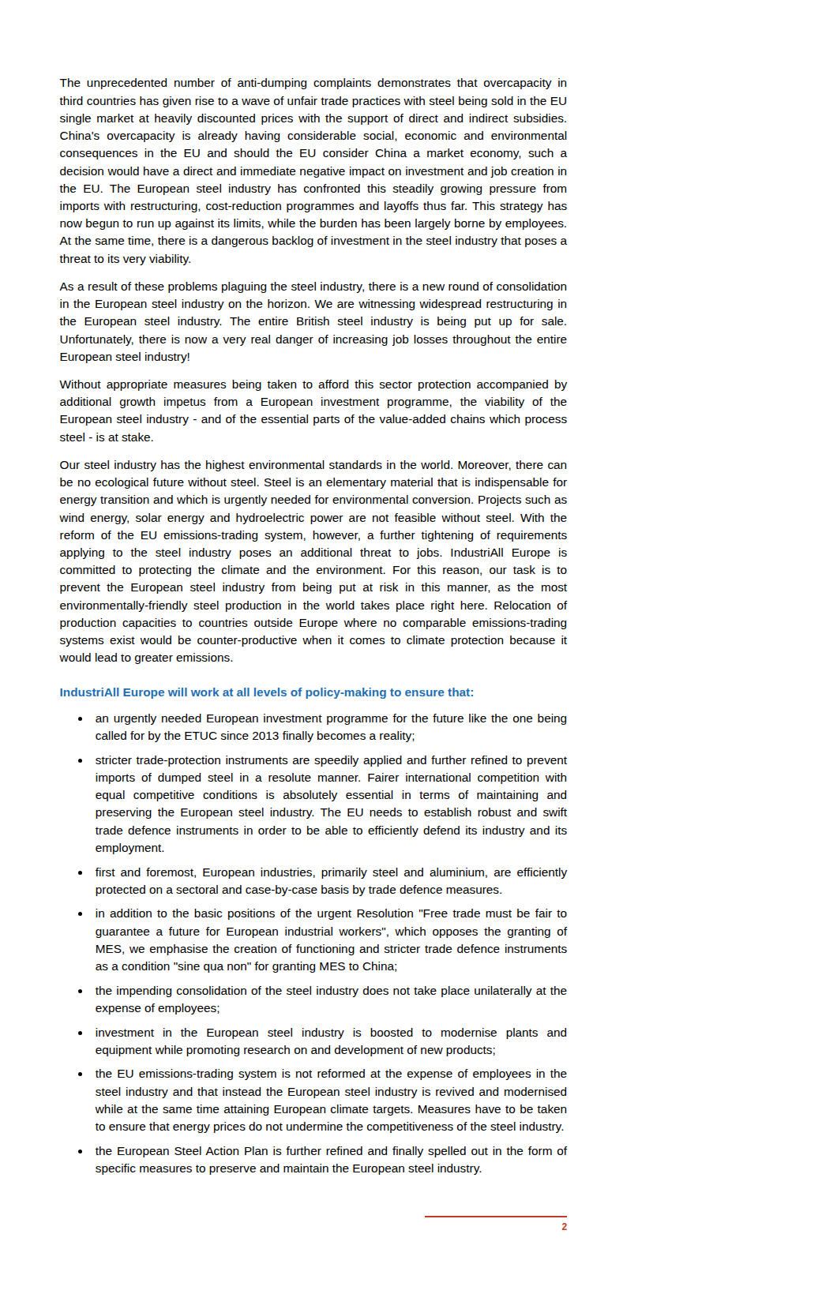The unprecedented number of anti-dumping complaints demonstrates that overcapacity in third countries has given rise to a wave of unfair trade practices with steel being sold in the EU single market at heavily discounted prices with the support of direct and indirect subsidies. China's overcapacity is already having considerable social, economic and environmental consequences in the EU and should the EU consider China a market economy, such a decision would have a direct and immediate negative impact on investment and job creation in the EU. The European steel industry has confronted this steadily growing pressure from imports with restructuring, cost-reduction programmes and layoffs thus far. This strategy has now begun to run up against its limits, while the burden has been largely borne by employees. At the same time, there is a dangerous backlog of investment in the steel industry that poses a threat to its very viability.
As a result of these problems plaguing the steel industry, there is a new round of consolidation in the European steel industry on the horizon. We are witnessing widespread restructuring in the European steel industry. The entire British steel industry is being put up for sale. Unfortunately, there is now a very real danger of increasing job losses throughout the entire European steel industry!
Without appropriate measures being taken to afford this sector protection accompanied by additional growth impetus from a European investment programme, the viability of the European steel industry - and of the essential parts of the value-added chains which process steel - is at stake.
Our steel industry has the highest environmental standards in the world. Moreover, there can be no ecological future without steel. Steel is an elementary material that is indispensable for energy transition and which is urgently needed for environmental conversion. Projects such as wind energy, solar energy and hydroelectric power are not feasible without steel. With the reform of the EU emissions-trading system, however, a further tightening of requirements applying to the steel industry poses an additional threat to jobs. IndustriAll Europe is committed to protecting the climate and the environment. For this reason, our task is to prevent the European steel industry from being put at risk in this manner, as the most environmentally-friendly steel production in the world takes place right here. Relocation of production capacities to countries outside Europe where no comparable emissions-trading systems exist would be counter-productive when it comes to climate protection because it would lead to greater emissions.
IndustriAll Europe will work at all levels of policy-making to ensure that:
an urgently needed European investment programme for the future like the one being called for by the ETUC since 2013 finally becomes a reality;
stricter trade-protection instruments are speedily applied and further refined to prevent imports of dumped steel in a resolute manner. Fairer international competition with equal competitive conditions is absolutely essential in terms of maintaining and preserving the European steel industry. The EU needs to establish robust and swift trade defence instruments in order to be able to efficiently defend its industry and its employment.
first and foremost, European industries, primarily steel and aluminium, are efficiently protected on a sectoral and case-by-case basis by trade defence measures.
in addition to the basic positions of the urgent Resolution "Free trade must be fair to guarantee a future for European industrial workers", which opposes the granting of MES, we emphasise the creation of functioning and stricter trade defence instruments as a condition "sine qua non" for granting MES to China;
the impending consolidation of the steel industry does not take place unilaterally at the expense of employees;
investment in the European steel industry is boosted to modernise plants and equipment while promoting research on and development of new products;
the EU emissions-trading system is not reformed at the expense of employees in the steel industry and that instead the European steel industry is revived and modernised while at the same time attaining European climate targets. Measures have to be taken to ensure that energy prices do not undermine the competitiveness of the steel industry.
the European Steel Action Plan is further refined and finally spelled out in the form of specific measures to preserve and maintain the European steel industry.
2